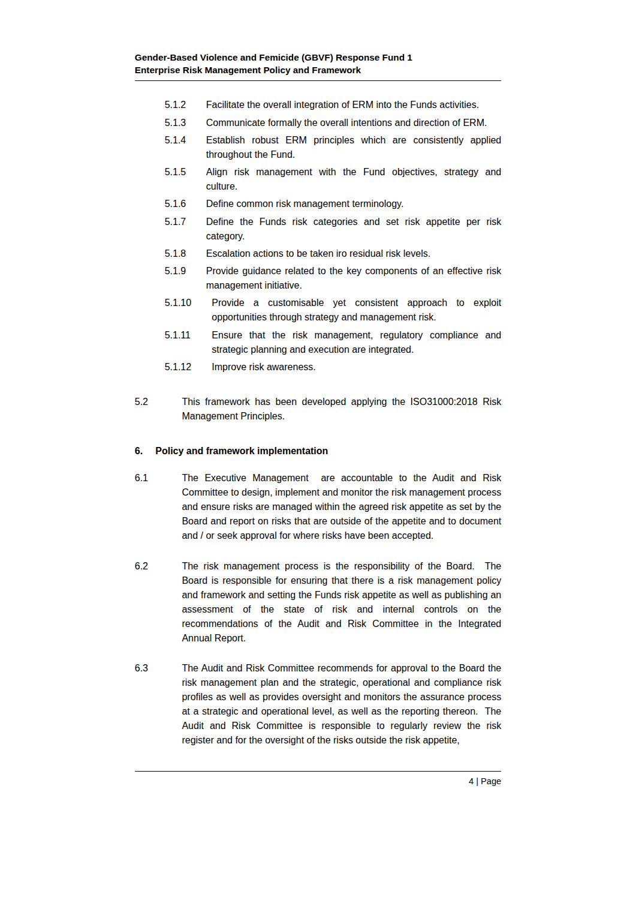Gender-Based Violence and Femicide (GBVF) Response Fund 1 Enterprise Risk Management Policy and Framework
5.1.2 Facilitate the overall integration of ERM into the Funds activities.
5.1.3 Communicate formally the overall intentions and direction of ERM.
5.1.4 Establish robust ERM principles which are consistently applied throughout the Fund.
5.1.5 Align risk management with the Fund objectives, strategy and culture.
5.1.6 Define common risk management terminology.
5.1.7 Define the Funds risk categories and set risk appetite per risk category.
5.1.8 Escalation actions to be taken iro residual risk levels.
5.1.9 Provide guidance related to the key components of an effective risk management initiative.
5.1.10 Provide a customisable yet consistent approach to exploit opportunities through strategy and management risk.
5.1.11 Ensure that the risk management, regulatory compliance and strategic planning and execution are integrated.
5.1.12 Improve risk awareness.
5.2 This framework has been developed applying the ISO31000:2018 Risk Management Principles.
6. Policy and framework implementation
6.1 The Executive Management are accountable to the Audit and Risk Committee to design, implement and monitor the risk management process and ensure risks are managed within the agreed risk appetite as set by the Board and report on risks that are outside of the appetite and to document and / or seek approval for where risks have been accepted.
6.2 The risk management process is the responsibility of the Board. The Board is responsible for ensuring that there is a risk management policy and framework and setting the Funds risk appetite as well as publishing an assessment of the state of risk and internal controls on the recommendations of the Audit and Risk Committee in the Integrated Annual Report.
6.3 The Audit and Risk Committee recommends for approval to the Board the risk management plan and the strategic, operational and compliance risk profiles as well as provides oversight and monitors the assurance process at a strategic and operational level, as well as the reporting thereon. The Audit and Risk Committee is responsible to regularly review the risk register and for the oversight of the risks outside the risk appetite,
4 | Page